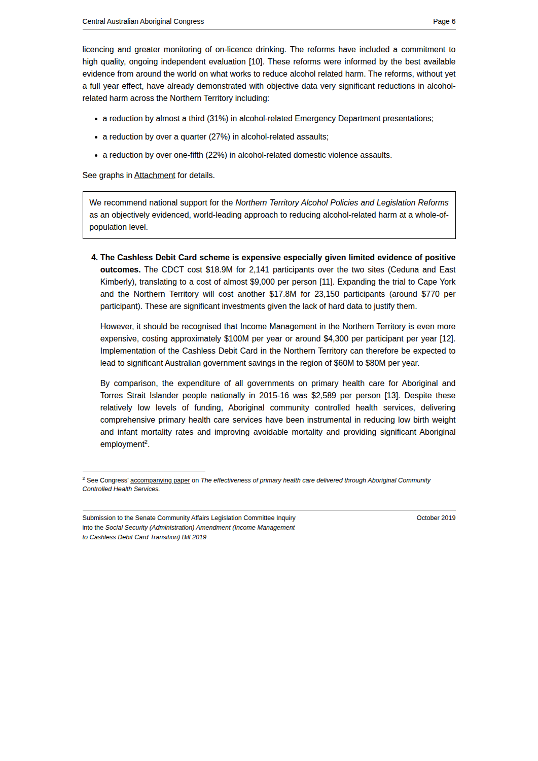Central Australian Aboriginal Congress Page 6
licencing and greater monitoring of on-licence drinking. The reforms have included a commitment to high quality, ongoing independent evaluation [10]. These reforms were informed by the best available evidence from around the world on what works to reduce alcohol related harm. The reforms, without yet a full year effect, have already demonstrated with objective data very significant reductions in alcohol-related harm across the Northern Territory including:
a reduction by almost a third (31%) in alcohol-related Emergency Department presentations;
a reduction by over a quarter (27%) in alcohol-related assaults;
a reduction by over one-fifth (22%) in alcohol-related domestic violence assaults.
See graphs in Attachment for details.
We recommend national support for the Northern Territory Alcohol Policies and Legislation Reforms as an objectively evidenced, world-leading approach to reducing alcohol-related harm at a whole-of-population level.
The Cashless Debit Card scheme is expensive especially given limited evidence of positive outcomes. The CDCT cost $18.9M for 2,141 participants over the two sites (Ceduna and East Kimberly), translating to a cost of almost $9,000 per person [11]. Expanding the trial to Cape York and the Northern Territory will cost another $17.8M for 23,150 participants (around $770 per participant). These are significant investments given the lack of hard data to justify them.
However, it should be recognised that Income Management in the Northern Territory is even more expensive, costing approximately $100M per year or around $4,300 per participant per year [12]. Implementation of the Cashless Debit Card in the Northern Territory can therefore be expected to lead to significant Australian government savings in the region of $60M to $80M per year.
By comparison, the expenditure of all governments on primary health care for Aboriginal and Torres Strait Islander people nationally in 2015-16 was $2,589 per person [13]. Despite these relatively low levels of funding, Aboriginal community controlled health services, delivering comprehensive primary health care services have been instrumental in reducing low birth weight and infant mortality rates and improving avoidable mortality and providing significant Aboriginal employment2.
2 See Congress' accompanying paper on The effectiveness of primary health care delivered through Aboriginal Community Controlled Health Services.
Submission to the Senate Community Affairs Legislation Committee Inquiry into the Social Security (Administration) Amendment (Income Management to Cashless Debit Card Transition) Bill 2019 October 2019